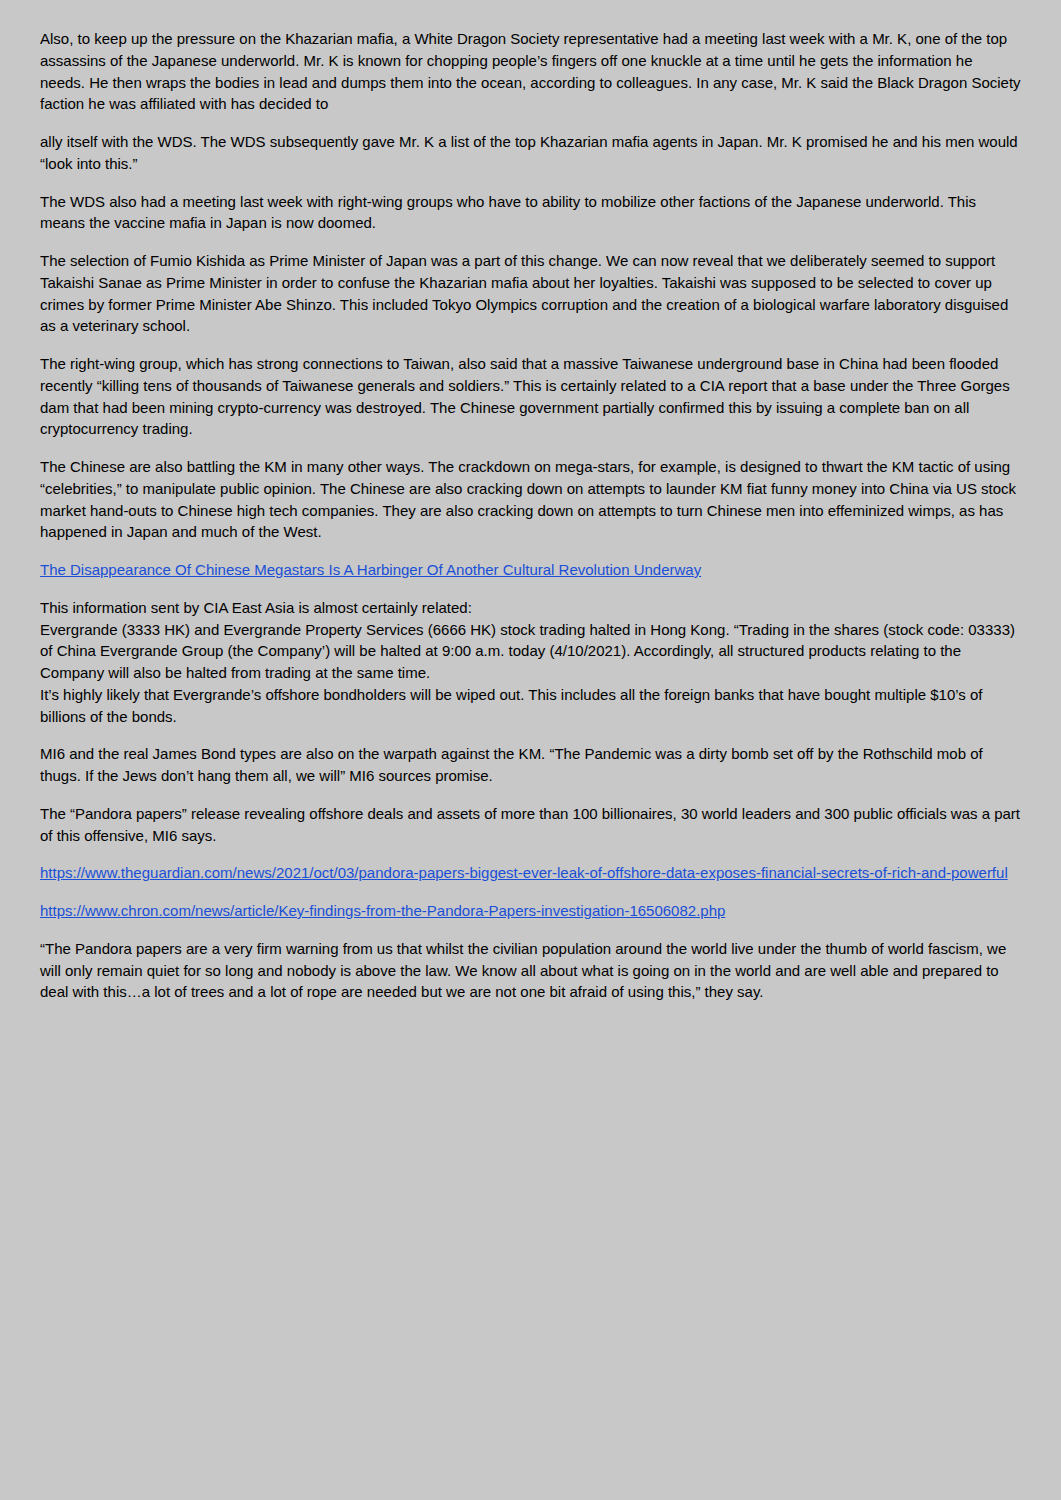Also, to keep up the pressure on the Khazarian mafia, a White Dragon Society representative had a meeting last week with a Mr. K, one of the top assassins of the Japanese underworld. Mr. K is known for chopping people’s fingers off one knuckle at a time until he gets the information he needs. He then wraps the bodies in lead and dumps them into the ocean, according to colleagues. In any case, Mr. K said the Black Dragon Society faction he was affiliated with has decided to
ally itself with the WDS. The WDS subsequently gave Mr. K a list of the top Khazarian mafia agents in Japan. Mr. K promised he and his men would “look into this.”
The WDS also had a meeting last week with right-wing groups who have to ability to mobilize other factions of the Japanese underworld. This means the vaccine mafia in Japan is now doomed.
The selection of Fumio Kishida as Prime Minister of Japan was a part of this change. We can now reveal that we deliberately seemed to support Takaishi Sanae as Prime Minister in order to confuse the Khazarian mafia about her loyalties. Takaishi was supposed to be selected to cover up crimes by former Prime Minister Abe Shinzo. This included Tokyo Olympics corruption and the creation of a biological warfare laboratory disguised as a veterinary school.
The right-wing group, which has strong connections to Taiwan, also said that a massive Taiwanese underground base in China had been flooded recently “killing tens of thousands of Taiwanese generals and soldiers.” This is certainly related to a CIA report that a base under the Three Gorges dam that had been mining crypto-currency was destroyed. The Chinese government partially confirmed this by issuing a complete ban on all cryptocurrency trading.
The Chinese are also battling the KM in many other ways. The crackdown on mega-stars, for example, is designed to thwart the KM tactic of using “celebrities,” to manipulate public opinion. The Chinese are also cracking down on attempts to launder KM fiat funny money into China via US stock market hand-outs to Chinese high tech companies. They are also cracking down on attempts to turn Chinese men into effeminized wimps, as has happened in Japan and much of the West.
The Disappearance Of Chinese Megastars Is A Harbinger Of Another Cultural Revolution Underway
This information sent by CIA East Asia is almost certainly related:
Evergrande (3333 HK) and Evergrande Property Services (6666 HK) stock trading halted in Hong Kong. “Trading in the shares (stock code: 03333) of China Evergrande Group (the Company’) will be halted at 9:00 a.m. today (4/10/2021). Accordingly, all structured products relating to the Company will also be halted from trading at the same time.
It’s highly likely that Evergrande’s offshore bondholders will be wiped out. This includes all the foreign banks that have bought multiple $10’s of billions of the bonds.
MI6 and the real James Bond types are also on the warpath against the KM. “The Pandemic was a dirty bomb set off by the Rothschild mob of thugs. If the Jews don’t hang them all, we will” MI6 sources promise.
The “Pandora papers” release revealing offshore deals and assets of more than 100 billionaires, 30 world leaders and 300 public officials was a part of this offensive, MI6 says.
https://www.theguardian.com/news/2021/oct/03/pandora-papers-biggest-ever-leak-of-offshore-data-exposes-financial-secrets-of-rich-and-powerful
https://www.chron.com/news/article/Key-findings-from-the-Pandora-Papers-investigation-16506082.php
“The Pandora papers are a very firm warning from us that whilst the civilian population around the world live under the thumb of world fascism, we will only remain quiet for so long and nobody is above the law. We know all about what is going on in the world and are well able and prepared to deal with this…a lot of trees and a lot of rope are needed but we are not one bit afraid of using this,” they say.